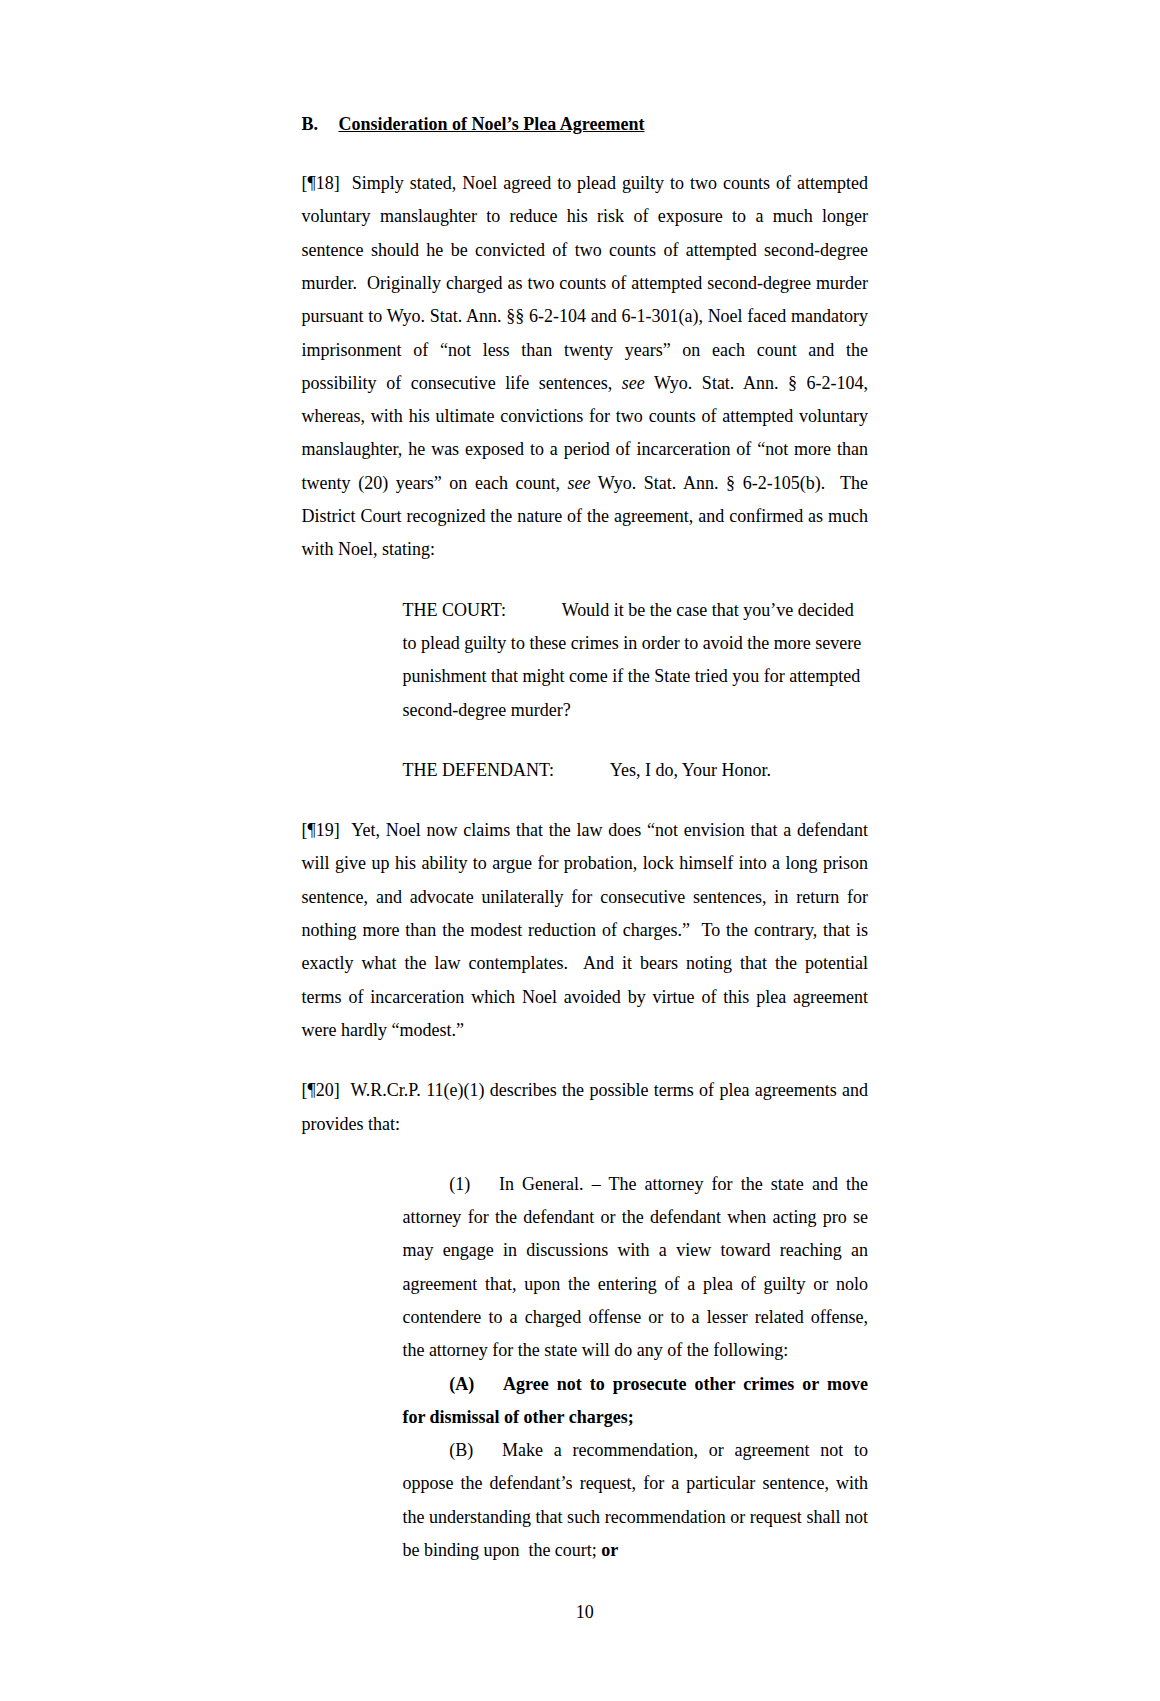B. Consideration of Noel’s Plea Agreement
[¶18] Simply stated, Noel agreed to plead guilty to two counts of attempted voluntary manslaughter to reduce his risk of exposure to a much longer sentence should he be convicted of two counts of attempted second-degree murder. Originally charged as two counts of attempted second-degree murder pursuant to Wyo. Stat. Ann. §§ 6-2-104 and 6-1-301(a), Noel faced mandatory imprisonment of “not less than twenty years” on each count and the possibility of consecutive life sentences, see Wyo. Stat. Ann. § 6-2-104, whereas, with his ultimate convictions for two counts of attempted voluntary manslaughter, he was exposed to a period of incarceration of “not more than twenty (20) years” on each count, see Wyo. Stat. Ann. § 6-2-105(b). The District Court recognized the nature of the agreement, and confirmed as much with Noel, stating:
The Court: Would it be the case that you’ve decided to plead guilty to these crimes in order to avoid the more severe punishment that might come if the State tried you for attempted second-degree murder?
The Defendant: Yes, I do, Your Honor.
[¶19] Yet, Noel now claims that the law does “not envision that a defendant will give up his ability to argue for probation, lock himself into a long prison sentence, and advocate unilaterally for consecutive sentences, in return for nothing more than the modest reduction of charges.” To the contrary, that is exactly what the law contemplates. And it bears noting that the potential terms of incarceration which Noel avoided by virtue of this plea agreement were hardly “modest.”
[¶20] W.R.Cr.P. 11(e)(1) describes the possible terms of plea agreements and provides that:
(1) In General. – The attorney for the state and the attorney for the defendant or the defendant when acting pro se may engage in discussions with a view toward reaching an agreement that, upon the entering of a plea of guilty or nolo contendere to a charged offense or to a lesser related offense, the attorney for the state will do any of the following:
(A) Agree not to prosecute other crimes or move for dismissal of other charges;
(B) Make a recommendation, or agreement not to oppose the defendant’s request, for a particular sentence, with the understanding that such recommendation or request shall not be binding upon the court; or
10